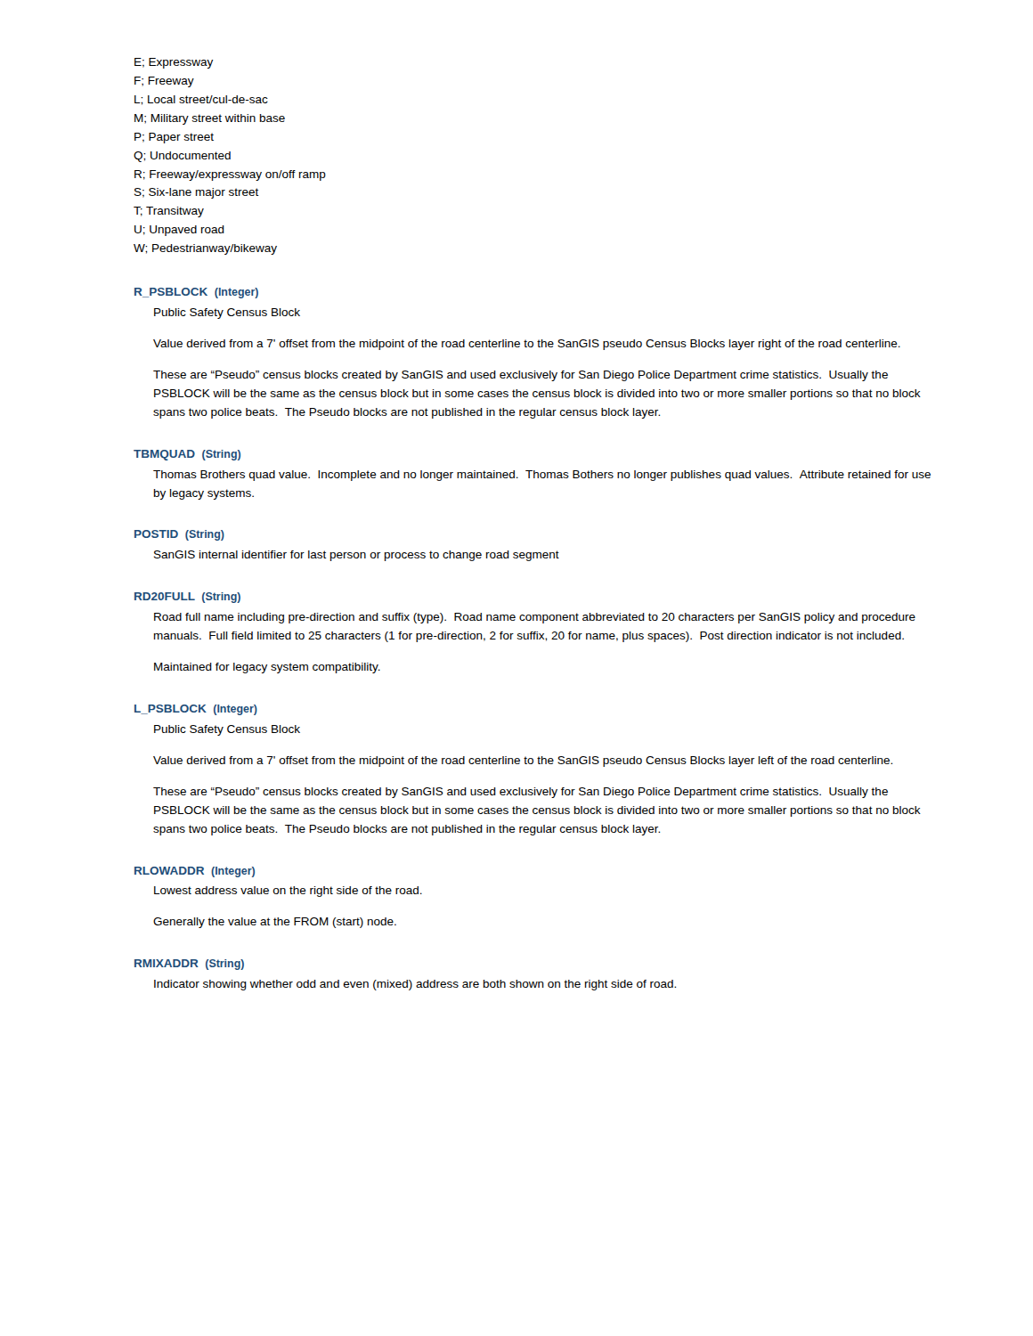E; Expressway
F; Freeway
L; Local street/cul-de-sac
M; Military street within base
P; Paper street
Q; Undocumented
R; Freeway/expressway on/off ramp
S; Six-lane major street
T; Transitway
U; Unpaved road
W; Pedestrianway/bikeway
R_PSBLOCK (Integer)
Public Safety Census Block
Value derived from a 7' offset from the midpoint of the road centerline to the SanGIS pseudo Census Blocks layer right of the road centerline.
These are “Pseudo” census blocks created by SanGIS and used exclusively for San Diego Police Department crime statistics. Usually the PSBLOCK will be the same as the census block but in some cases the census block is divided into two or more smaller portions so that no block spans two police beats. The Pseudo blocks are not published in the regular census block layer.
TBMQUAD (String)
Thomas Brothers quad value. Incomplete and no longer maintained. Thomas Bothers no longer publishes quad values. Attribute retained for use by legacy systems.
POSTID (String)
SanGIS internal identifier for last person or process to change road segment
RD20FULL (String)
Road full name including pre-direction and suffix (type). Road name component abbreviated to 20 characters per SanGIS policy and procedure manuals. Full field limited to 25 characters (1 for pre-direction, 2 for suffix, 20 for name, plus spaces). Post direction indicator is not included.
Maintained for legacy system compatibility.
L_PSBLOCK (Integer)
Public Safety Census Block
Value derived from a 7' offset from the midpoint of the road centerline to the SanGIS pseudo Census Blocks layer left of the road centerline.
These are “Pseudo” census blocks created by SanGIS and used exclusively for San Diego Police Department crime statistics. Usually the PSBLOCK will be the same as the census block but in some cases the census block is divided into two or more smaller portions so that no block spans two police beats. The Pseudo blocks are not published in the regular census block layer.
RLOWADDR (Integer)
Lowest address value on the right side of the road.
Generally the value at the FROM (start) node.
RMIXADDR (String)
Indicator showing whether odd and even (mixed) address are both shown on the right side of road.